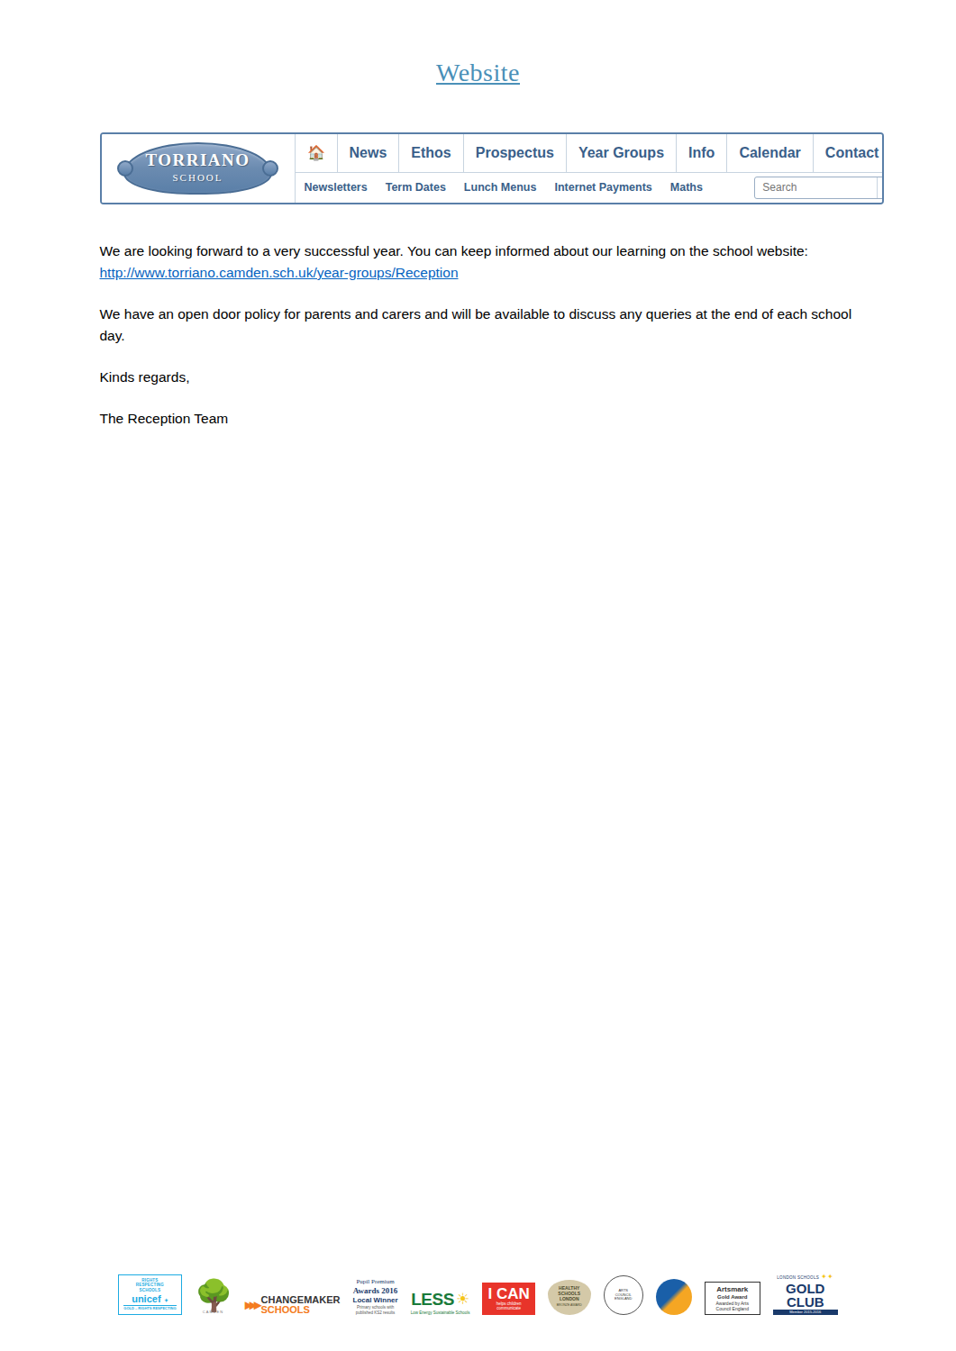Website
TORRIANO
SCHOOL
🏠 News Ethos Prospectus Year Groups Info Calendar Contact Us Newsletters Term Dates Lunch Menus Internet Payments Maths
Search 🔍
We are looking forward to a very successful year. You can keep informed about our learning on the school website:
http://www.torriano.camden.sch.uk/year-groups/Reception
We have an open door policy for parents and carers and will be available to discuss any queries at the end of each school day.
Kinds regards,
The Reception Team
RIGHTS
RESPECTING
SCHOOLS
unicef ✦
GOLD – RIGHTS RESPECTING
🌳
CAMDEN
▸▸▸ CHANGEMAKER
SCHOOLS
Pupil Premium
Awards 2016
Local Winner
Primary schools with
published KS2 results
LESS ☀
Low Energy Sustainable Schools
I CAN
helps children
communicate
HEALTHY
SCHOOLS
LONDON
BRONZE AWARD
ARTS
COUNCIL
ENGLAND
Artsmark
Gold Award
Awarded by Arts
Council England
LONDON SCHOOLS ✦✦
GOLD
CLUB
Member 2015-2016